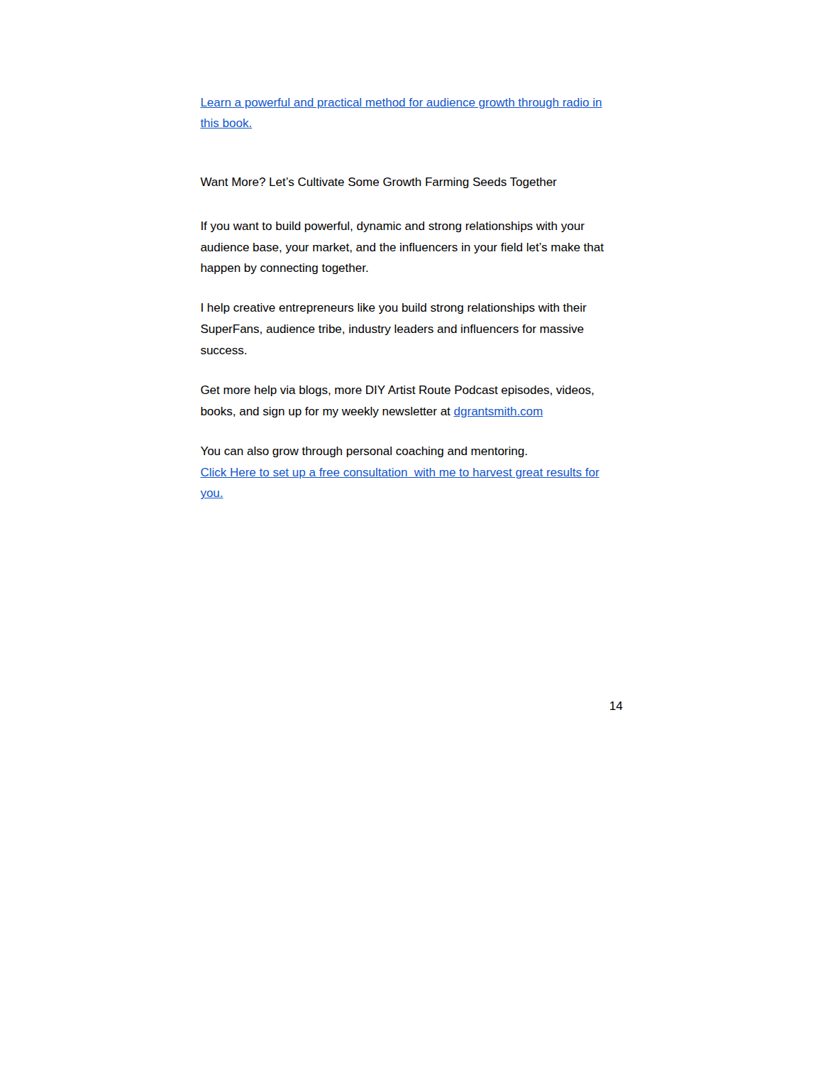Learn a powerful and practical method for audience growth through radio in this book.
Want More? Let’s Cultivate Some Growth Farming Seeds Together
If you want to build powerful, dynamic and strong relationships with your audience base, your market, and the influencers in your field let’s make that happen by connecting together.
I help creative entrepreneurs like you build strong relationships with their SuperFans, audience tribe, industry leaders and influencers for massive success.
Get more help via blogs, more DIY Artist Route Podcast episodes, videos, books, and sign up for my weekly newsletter at dgrantsmith.com
You can also grow through personal coaching and mentoring.
Click Here to set up a free consultation with me to harvest great results for you.
14